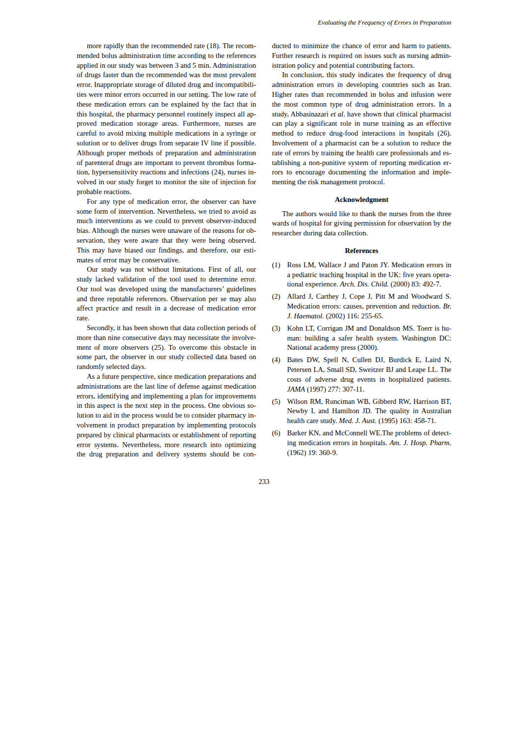Evaluating the Frequency of Errors in Preparation
more rapidly than the recommended rate (18). The recommended bolus administration time according to the references applied in our study was between 3 and 5 min. Administration of drugs faster than the recommended was the most prevalent error. Inappropriate storage of diluted drug and incompatibilities were minor errors occurred in our setting. The low rate of these medication errors can be explained by the fact that in this hospital, the pharmacy personnel routinely inspect all approved medication storage areas. Furthermore, nurses are careful to avoid mixing multiple medications in a syringe or solution or to deliver drugs from separate IV line if possible. Although proper methods of preparation and administration of parenteral drugs are important to prevent thrombus formation, hypersensitivity reactions and infections (24), nurses involved in our study forget to monitor the site of injection for probable reactions.
For any type of medication error, the observer can have some form of intervention. Nevertheless, we tried to avoid as much interventions as we could to prevent observer-induced bias. Although the nurses were unaware of the reasons for observation, they were aware that they were being observed. This may have biased our findings, and therefore, our estimates of error may be conservative.
Our study was not without limitations. First of all, our study lacked validation of the tool used to determine error. Our tool was developed using the manufacturers’ guidelines and three reputable references. Observation per se may also affect practice and result in a decrease of medication error rate.
Secondly, it has been shown that data collection periods of more than nine consecutive days may necessitate the involvement of more observers (25). To overcome this obstacle in some part, the observer in our study collected data based on randomly selected days.
As a future perspective, since medication preparations and administrations are the last line of defense against medication errors, identifying and implementing a plan for improvements in this aspect is the next step in the process. One obvious solution to aid in the process would be to consider pharmacy involvement in product preparation by implementing protocols prepared by clinical pharmacists or establishment of reporting error systems. Nevertheless, more research into optimizing the drug preparation and delivery systems should be conducted to minimize the chance of error and harm to patients. Further research is required on issues such as nursing administration policy and potential contributing factors.
In conclusion, this study indicates the frequency of drug administration errors in developing countries such as Iran. Higher rates than recommended in bolus and infusion were the most common type of drug administration errors. In a study, Abbasinazari et al. have shown that clinical pharmacist can play a significant role in nurse training as an effective method to reduce drug-food interactions in hospitals (26). Involvement of a pharmacist can be a solution to reduce the rate of errors by training the health care professionals and establishing a non-punitive system of reporting medication errors to encourage documenting the information and implementing the risk management protocol.
Acknowledgment
The authors would like to thank the nurses from the three wards of hospital for giving permission for observation by the researcher during data collection.
References
Ross LM, Wallace J and Paton JY. Medication errors in a pediatric teaching hospital in the UK: five years operational experience. Arch. Dis. Child. (2000) 83: 492-7.
Allard J, Carthey J, Cope J, Pitt M and Woodward S. Medication errors: causes, prevention and reduction. Br. J. Haematol. (2002) 116: 255-65.
Kohn LT, Corrigan JM and Donaldson MS. Toerr is human: building a safer health system. Washington DC: National academy press (2000).
Bates DW, Spell N, Cullen DJ, Burdick E, Laird N, Petersen LA, Small SD, Sweitzer BJ and Leape LL. The costs of adverse drug events in hospitalized patients. JAMA (1997) 277: 307-11.
Wilson RM, Runciman WB, Gibberd RW, Harrison BT, Newby L and Hamilton JD. The quality in Australian health care study. Med. J. Aust. (1995) 163: 458-71.
Barker KN, and McConnell WE.The problems of detecting medication errors in hospitals. Am. J. Hosp. Pharm. (1962) 19: 360-9.
233